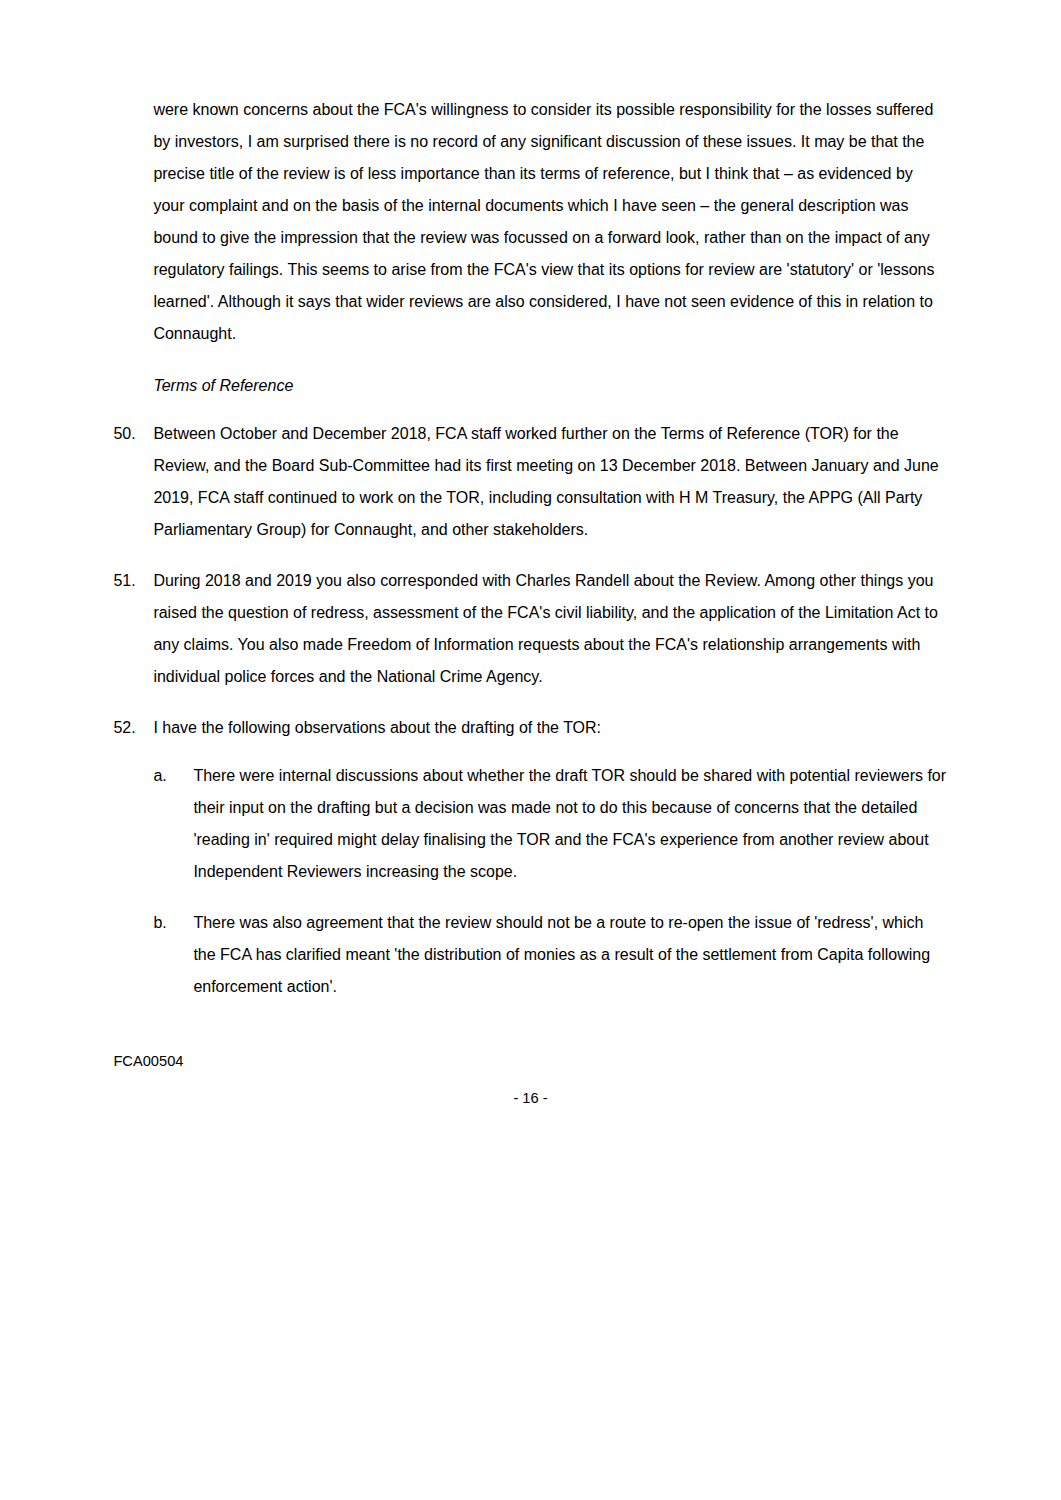were known concerns about the FCA's willingness to consider its possible responsibility for the losses suffered by investors, I am surprised there is no record of any significant discussion of these issues. It may be that the precise title of the review is of less importance than its terms of reference, but I think that – as evidenced by your complaint and on the basis of the internal documents which I have seen – the general description was bound to give the impression that the review was focussed on a forward look, rather than on the impact of any regulatory failings. This seems to arise from the FCA's view that its options for review are 'statutory' or 'lessons learned'. Although it says that wider reviews are also considered, I have not seen evidence of this in relation to Connaught.
Terms of Reference
50. Between October and December 2018, FCA staff worked further on the Terms of Reference (TOR) for the Review, and the Board Sub-Committee had its first meeting on 13 December 2018. Between January and June 2019, FCA staff continued to work on the TOR, including consultation with H M Treasury, the APPG (All Party Parliamentary Group) for Connaught, and other stakeholders.
51. During 2018 and 2019 you also corresponded with Charles Randell about the Review. Among other things you raised the question of redress, assessment of the FCA's civil liability, and the application of the Limitation Act to any claims. You also made Freedom of Information requests about the FCA's relationship arrangements with individual police forces and the National Crime Agency.
52. I have the following observations about the drafting of the TOR:
a. There were internal discussions about whether the draft TOR should be shared with potential reviewers for their input on the drafting but a decision was made not to do this because of concerns that the detailed 'reading in' required might delay finalising the TOR and the FCA's experience from another review about Independent Reviewers increasing the scope.
b. There was also agreement that the review should not be a route to re-open the issue of 'redress', which the FCA has clarified meant 'the distribution of monies as a result of the settlement from Capita following enforcement action'.
FCA00504
- 16 -